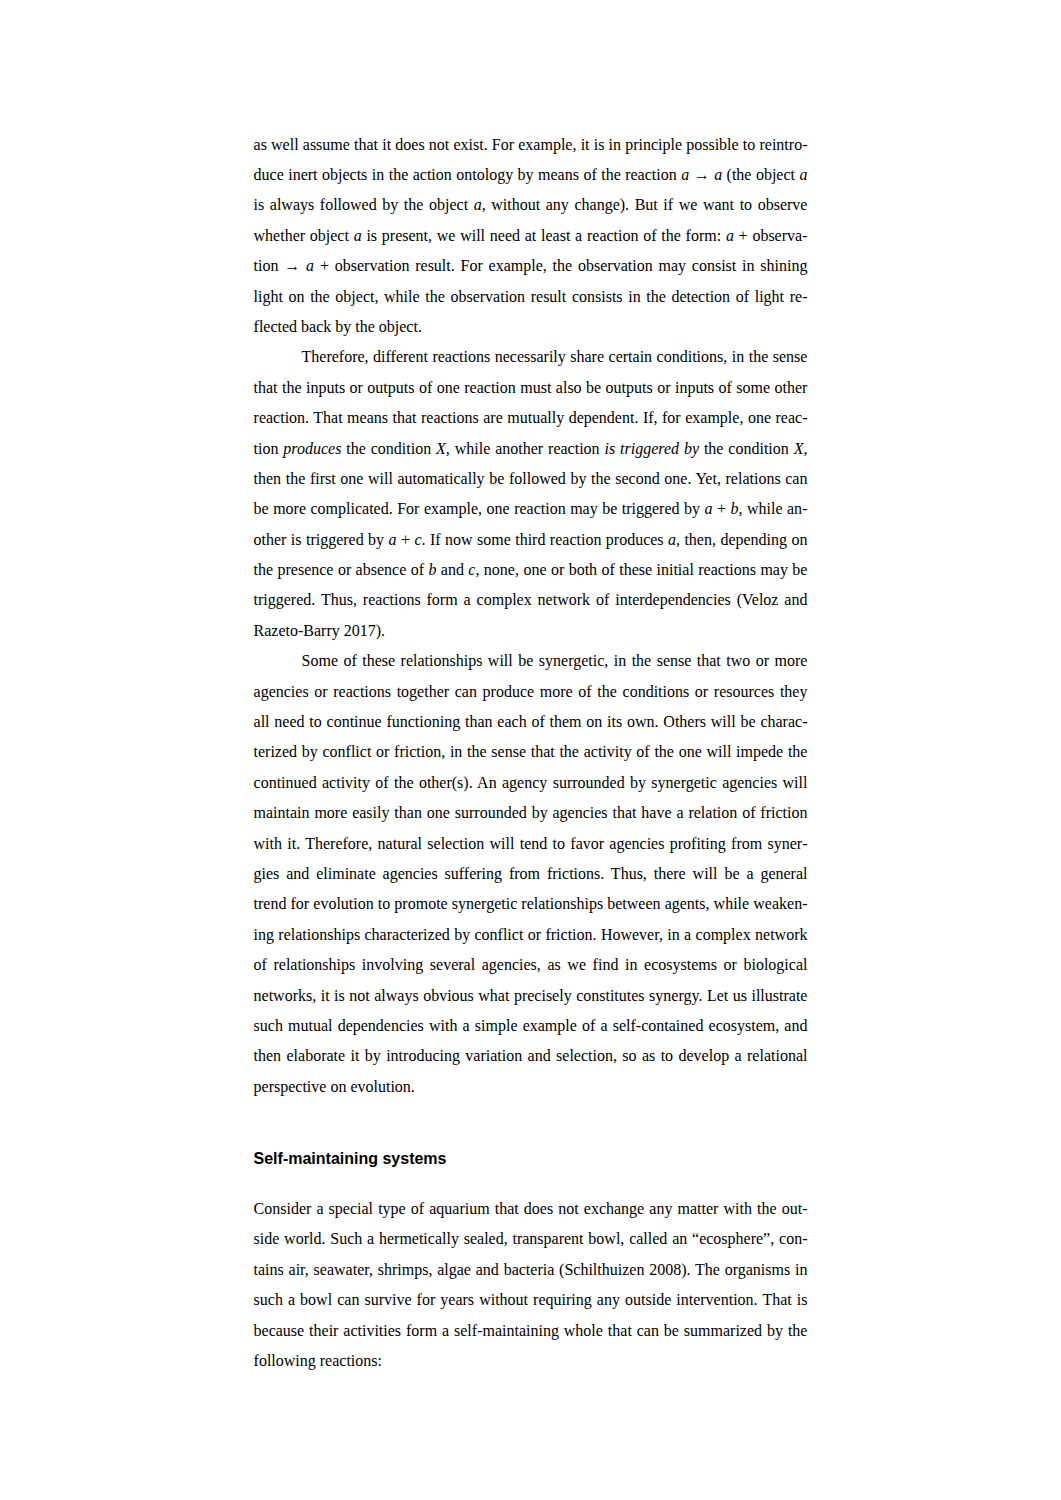as well assume that it does not exist. For example, it is in principle possible to reintroduce inert objects in the action ontology by means of the reaction a → a (the object a is always followed by the object a, without any change). But if we want to observe whether object a is present, we will need at least a reaction of the form: a + observation → a + observation result. For example, the observation may consist in shining light on the object, while the observation result consists in the detection of light reflected back by the object.
Therefore, different reactions necessarily share certain conditions, in the sense that the inputs or outputs of one reaction must also be outputs or inputs of some other reaction. That means that reactions are mutually dependent. If, for example, one reaction produces the condition X, while another reaction is triggered by the condition X, then the first one will automatically be followed by the second one. Yet, relations can be more complicated. For example, one reaction may be triggered by a + b, while another is triggered by a + c. If now some third reaction produces a, then, depending on the presence or absence of b and c, none, one or both of these initial reactions may be triggered. Thus, reactions form a complex network of interdependencies (Veloz and Razeto-Barry 2017).
Some of these relationships will be synergetic, in the sense that two or more agencies or reactions together can produce more of the conditions or resources they all need to continue functioning than each of them on its own. Others will be characterized by conflict or friction, in the sense that the activity of the one will impede the continued activity of the other(s). An agency surrounded by synergetic agencies will maintain more easily than one surrounded by agencies that have a relation of friction with it. Therefore, natural selection will tend to favor agencies profiting from synergies and eliminate agencies suffering from frictions. Thus, there will be a general trend for evolution to promote synergetic relationships between agents, while weakening relationships characterized by conflict or friction. However, in a complex network of relationships involving several agencies, as we find in ecosystems or biological networks, it is not always obvious what precisely constitutes synergy. Let us illustrate such mutual dependencies with a simple example of a self-contained ecosystem, and then elaborate it by introducing variation and selection, so as to develop a relational perspective on evolution.
Self-maintaining systems
Consider a special type of aquarium that does not exchange any matter with the outside world. Such a hermetically sealed, transparent bowl, called an “ecosphere”, contains air, seawater, shrimps, algae and bacteria (Schilthuizen 2008). The organisms in such a bowl can survive for years without requiring any outside intervention. That is because their activities form a self-maintaining whole that can be summarized by the following reactions: